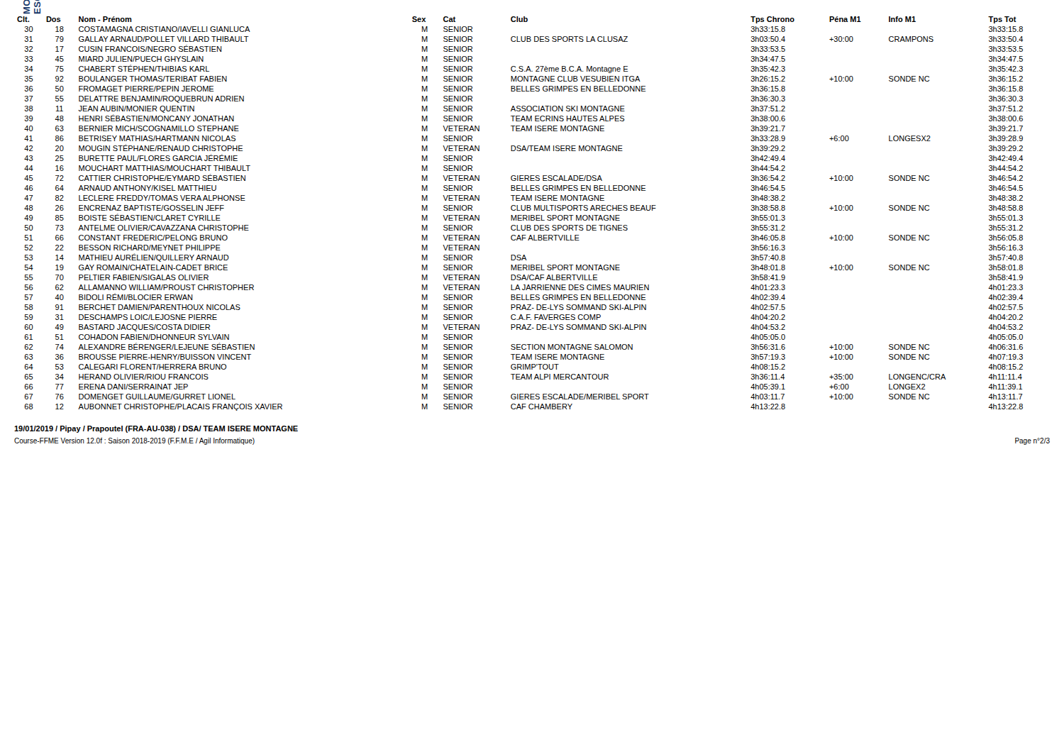MONTAGNE
ESCALADE
| Clt. | Dos | Nom - Prénom | Sex | Cat | Club | Tps Chrono | Péna M1 | Info M1 | Tps Tot |
| --- | --- | --- | --- | --- | --- | --- | --- | --- | --- |
| 30 | 18 | COSTAMAGNA CRISTIANO/IAVELLI GIANLUCA | M | SENIOR | | 3h33:15.8 | | | 3h33:15.8 |
| 31 | 79 | GALLAY ARNAUD/POLLET VILLARD THIBAULT | M | SENIOR | CLUB DES SPORTS LA CLUSAZ | 3h03:50.4 | +30:00 | CRAMPONS | 3h33:50.4 |
| 32 | 17 | CUSIN FRANCOIS/NEGRO SÉBASTIEN | M | SENIOR | | 3h33:53.5 | | | 3h33:53.5 |
| 33 | 45 | MIARD JULIEN/PUECH GHYSLAIN | M | SENIOR | | 3h34:47.5 | | | 3h34:47.5 |
| 34 | 75 | CHABERT STÉPHEN/THIBIAS KARL | M | SENIOR | C.S.A. 27ème B.C.A. Montagne E | 3h35:42.3 | | | 3h35:42.3 |
| 35 | 92 | BOULANGER THOMAS/TERIBAT FABIEN | M | SENIOR | MONTAGNE CLUB VESUBIEN ITGA | 3h26:15.2 | +10:00 | SONDE NC | 3h36:15.2 |
| 36 | 50 | FROMAGET PIERRE/PEPIN JEROME | M | SENIOR | BELLES GRIMPES EN BELLEDONNE | 3h36:15.8 | | | 3h36:15.8 |
| 37 | 55 | DELATTRE BENJAMIN/ROQUEBRUN ADRIEN | M | SENIOR | | 3h36:30.3 | | | 3h36:30.3 |
| 38 | 11 | JEAN AUBIN/MONIER QUENTIN | M | SENIOR | ASSOCIATION SKI MONTAGNE | 3h37:51.2 | | | 3h37:51.2 |
| 39 | 48 | HENRI SÉBASTIEN/MONCANY JONATHAN | M | SENIOR | TEAM ECRINS HAUTES ALPES | 3h38:00.6 | | | 3h38:00.6 |
| 40 | 63 | BERNIER MICH/SCOGNAMILLO STEPHANE | M | VETERAN | TEAM ISERE MONTAGNE | 3h39:21.7 | | | 3h39:21.7 |
| 41 | 86 | BETRISEY MATHIAS/HARTMANN NICOLAS | M | SENIOR | | 3h33:28.9 | +6:00 | LONGESX2 | 3h39:28.9 |
| 42 | 20 | MOUGIN STÉPHANE/RENAUD CHRISTOPHE | M | VETERAN | DSA/TEAM ISERE MONTAGNE | 3h39:29.2 | | | 3h39:29.2 |
| 43 | 25 | BURETTE PAUL/FLORES GARCIA JÉRÉMIE | M | SENIOR | | 3h42:49.4 | | | 3h42:49.4 |
| 44 | 16 | MOUCHART MATTHIAS/MOUCHART THIBAULT | M | SENIOR | | 3h44:54.2 | | | 3h44:54.2 |
| 45 | 72 | CATTIER CHRISTOPHE/EYMARD SÉBASTIEN | M | VETERAN | GIERES ESCALADE/DSA | 3h36:54.2 | +10:00 | SONDE NC | 3h46:54.2 |
| 46 | 64 | ARNAUD ANTHONY/KISEL MATTHIEU | M | SENIOR | BELLES GRIMPES EN BELLEDONNE | 3h46:54.5 | | | 3h46:54.5 |
| 47 | 82 | LECLERE FREDDY/TOMAS VERA ALPHONSE | M | VETERAN | TEAM ISERE MONTAGNE | 3h48:38.2 | | | 3h48:38.2 |
| 48 | 26 | ENCRENAZ BAPTISTE/GOSSELIN JEFF | M | SENIOR | CLUB MULTISPORTS ARECHES BEAUF | 3h38:58.8 | +10:00 | SONDE NC | 3h48:58.8 |
| 49 | 85 | BOISTE SÉBASTIEN/CLARET CYRILLE | M | VETERAN | MERIBEL SPORT MONTAGNE | 3h55:01.3 | | | 3h55:01.3 |
| 50 | 73 | ANTELME OLIVIER/CAVAZZANA CHRISTOPHE | M | SENIOR | CLUB DES SPORTS DE TIGNES | 3h55:31.2 | | | 3h55:31.2 |
| 51 | 66 | CONSTANT FREDERIC/PELONG BRUNO | M | VETERAN | CAF ALBERTVILLE | 3h46:05.8 | +10:00 | SONDE NC | 3h56:05.8 |
| 52 | 22 | BESSON RICHARD/MEYNET PHILIPPE | M | VETERAN | | 3h56:16.3 | | | 3h56:16.3 |
| 53 | 14 | MATHIEU AURÉLIEN/QUILLERY ARNAUD | M | SENIOR | DSA | 3h57:40.8 | | | 3h57:40.8 |
| 54 | 19 | GAY ROMAIN/CHATELAIN-CADET BRICE | M | SENIOR | MERIBEL SPORT MONTAGNE | 3h48:01.8 | +10:00 | SONDE NC | 3h58:01.8 |
| 55 | 70 | PELTIER FABIEN/SIGALAS OLIVIER | M | VETERAN | DSA/CAF ALBERTVILLE | 3h58:41.9 | | | 3h58:41.9 |
| 56 | 62 | ALLAMANNO WILLIAM/PROUST CHRISTOPHER | M | VETERAN | LA JARRIENNE DES CIMES MAURIEN | 4h01:23.3 | | | 4h01:23.3 |
| 57 | 40 | BIDOLI RÉMI/BLOCIER ERWAN | M | SENIOR | BELLES GRIMPES EN BELLEDONNE | 4h02:39.4 | | | 4h02:39.4 |
| 58 | 91 | BERCHET DAMIEN/PARENTHOUX NICOLAS | M | SENIOR | PRAZ- DE-LYS SOMMAND SKI-ALPIN | 4h02:57.5 | | | 4h02:57.5 |
| 59 | 31 | DESCHAMPS LOIC/LEJOSNE PIERRE | M | SENIOR | C.A.F. FAVERGES COMP | 4h04:20.2 | | | 4h04:20.2 |
| 60 | 49 | BASTARD JACQUES/COSTA DIDIER | M | VETERAN | PRAZ- DE-LYS SOMMAND SKI-ALPIN | 4h04:53.2 | | | 4h04:53.2 |
| 61 | 51 | COHADON FABIEN/DHONNEUR SYLVAIN | M | SENIOR | | 4h05:05.0 | | | 4h05:05.0 |
| 62 | 74 | ALEXANDRE BÉRENGER/LEJEUNE SÉBASTIEN | M | SENIOR | SECTION MONTAGNE SALOMON | 3h56:31.6 | +10:00 | SONDE NC | 4h06:31.6 |
| 63 | 36 | BROUSSE PIERRE-HENRY/BUISSON VINCENT | M | SENIOR | TEAM ISERE MONTAGNE | 3h57:19.3 | +10:00 | SONDE NC | 4h07:19.3 |
| 64 | 53 | CALEGARI FLORENT/HERRERA BRUNO | M | SENIOR | GRIMP'TOUT | 4h08:15.2 | | | 4h08:15.2 |
| 65 | 34 | HERAND OLIVIER/RIOU FRANCOIS | M | SENIOR | TEAM ALPI MERCANTOUR | 3h36:11.4 | +35:00 | LONGENC/CRA | 4h11:11.4 |
| 66 | 77 | ERENA DANI/SERRAINAT JEP | M | SENIOR | | 4h05:39.1 | +6:00 | LONGEX2 | 4h11:39.1 |
| 67 | 76 | DOMENGET GUILLAUME/GURRET LIONEL | M | SENIOR | GIERES ESCALADE/MERIBEL SPORT | 4h03:11.7 | +10:00 | SONDE NC | 4h13:11.7 |
| 68 | 12 | AUBONNET CHRISTOPHE/PLACAIS FRANÇOIS XAVIER | M | SENIOR | CAF CHAMBERY | 4h13:22.8 | | | 4h13:22.8 |
19/01/2019 / Pipay / Prapoutel (FRA-AU-038) / DSA/ TEAM ISERE MONTAGNE
Course-FFME Version 12.0f : Saison 2018-2019 (F.F.M.E / Agil Informatique) Page n°2/3